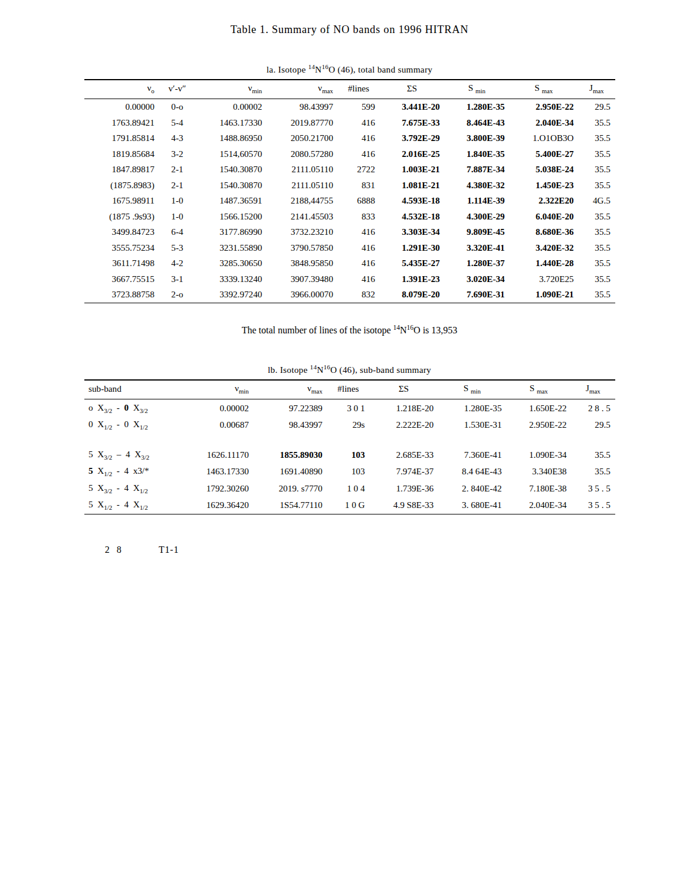Table 1. Summary of NO bands on 1996 HITRAN
la. Isotope 14 N 16 O (46), total band summary
| ν o | v′-v″ | ν min | ν max | #lines | ΣS | S min | S max | J max |
| --- | --- | --- | --- | --- | --- | --- | --- | --- |
| 0.00000 | 0-o | 0.00002 | 98.43997 | 599 | 3.441E-20 | 1.280E-35 | 2.950E-22 | 29.5 |
| 1763.89421 | 5-4 | 1463.17330 | 2019.87770 | 416 | 7.675E-33 | 8.464E-43 | 2.040E-34 | 35.5 |
| 1791.85814 | 4-3 | 1488.86950 | 2050.21700 | 416 | 3.792E-29 | 3.800E-39 | 1.O1OB3O | 35.5 |
| 1819.85684 | 3-2 | 1514,60570 | 2080.57280 | 416 | 2.016E-25 | 1.840E-35 | 5.400E-27 | 35.5 |
| 1847.89817 | 2-1 | 1540.30870 | 2111.05110 | 2722 | 1.003E-21 | 7.887E-34 | 5.038E-24 | 35.5 |
| (1875.8983) | 2-1 | 1540.30870 | 2111.05110 | 831 | 1.081E-21 | 4.380E-32 | 1.450E-23 | 35.5 |
| 1675.98911 | 1-0 | 1487.36591 | 2188,44755 | 6888 | 4.593E-18 | 1.114E-39 | 2.322E20 | 4G.5 |
| (1875 .9s93) | 1-0 | 1566.15200 | 2141.45503 | 833 | 4.532E-18 | 4.300E-29 | 6.040E-20 | 35.5 |
| 3499.84723 | 6-4 | 3177.86990 | 3732.23210 | 416 | 3.303E-34 | 9.809E-45 | 8.680E-36 | 35.5 |
| 3555.75234 | 5-3 | 3231.55890 | 3790.57850 | 416 | 1.291E-30 | 3.320E-41 | 3.420E-32 | 35.5 |
| 3611.71498 | 4-2 | 3285.30650 | 3848.95850 | 416 | 5.435E-27 | 1.280E-37 | 1.440E-28 | 35.5 |
| 3667.75515 | 3-1 | 3339.13240 | 3907.39480 | 416 | 1.391E-23 | 3.020E-34 | 3.720E25 | 35.5 |
| 3723.88758 | 2-o | 3392.97240 | 3966.00070 | 832 | 8.079E-20 | 7.690E-31 | 1.090E-21 | 35.5 |
The total number of lines of the isotope 14N16O is 13,953
lb. Isotope 14 N 16 O (46), sub-band summary
| sub-band | ν min | ν max | #lines | ΣS | S min | S max | J max |
| --- | --- | --- | --- | --- | --- | --- | --- |
| o X 3/2 - 0 X 3/2 | 0.00002 | 97.22389 | 3 0 1 | 1.218E-20 | 1.280E-35 | 1.650E-22 | 2 8 . 5 |
| 0 X 1/2 - 0 X 1/2 | 0.00687 | 98.43997 | 29s | 2.222E-20 | 1.530E-31 | 2.950E-22 | 29.5 |
| 5 X 3/2 – 4 X 3/2 | 1626.11170 | 1855.89030 | 103 | 2.685E-33 | 7.360E-41 | 1.090E-34 | 35.5 |
| 5 X 1/2 - 4 x3/* | 1463.17330 | 1691.40890 | 103 | 7.974E-37 | 8.4 64E-43 | 3.340E38 | 35.5 |
| 5 X 3/2 - 4 X 1/2 | 1792.30260 | 2019. s7770 | 1 0 4 | 1.739E-36 | 2. 840E-42 | 7.180E-38 | 3 5 . 5 |
| 5 X 1/2 - 4 X 1/2 | 1629.36420 | 1S54.77110 | 1 0 G | 4.9 S8E-33 | 3. 680E-41 | 2.040E-34 | 3 5 . 5 |
2 8 T1-1